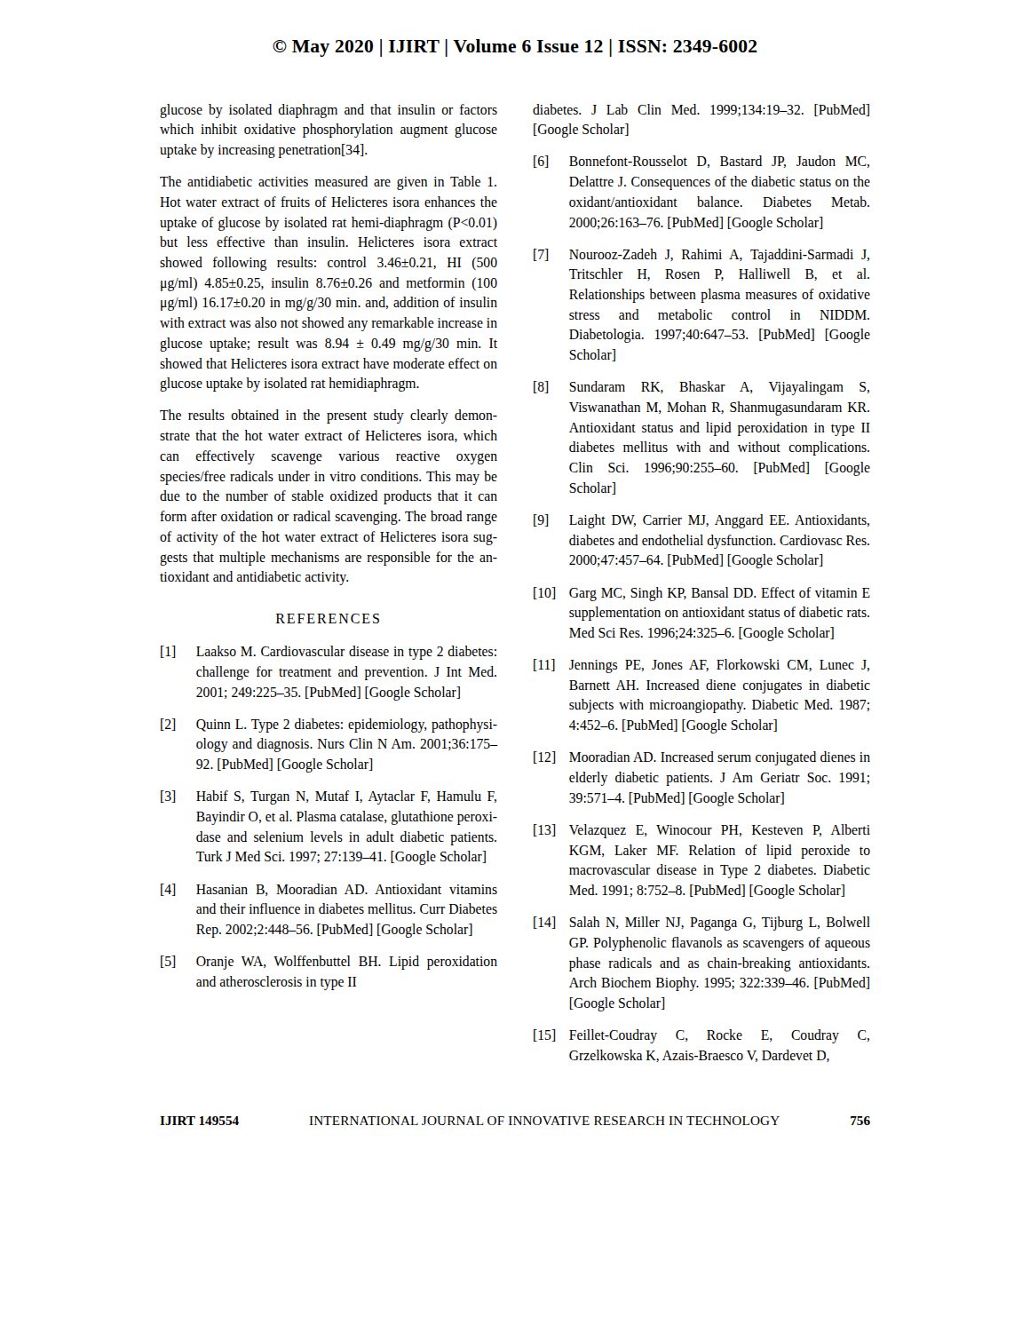© May 2020 | IJIRT | Volume 6 Issue 12 | ISSN: 2349-6002
glucose by isolated diaphragm and that insulin or factors which inhibit oxidative phosphorylation augment glucose uptake by increasing penetration[34].
The antidiabetic activities measured are given in Table 1. Hot water extract of fruits of Helicteres isora enhances the uptake of glucose by isolated rat hemi-diaphragm (P<0.01) but less effective than insulin. Helicteres isora extract showed following results: control 3.46±0.21, HI (500 μg/ml) 4.85±0.25, insulin 8.76±0.26 and metformin (100 μg/ml) 16.17±0.20 in mg/g/30 min. and, addition of insulin with extract was also not showed any remarkable increase in glucose uptake; result was 8.94 ± 0.49 mg/g/30 min. It showed that Helicteres isora extract have moderate effect on glucose uptake by isolated rat hemidiaphragm.
The results obtained in the present study clearly demonstrate that the hot water extract of Helicteres isora, which can effectively scavenge various reactive oxygen species/free radicals under in vitro conditions. This may be due to the number of stable oxidized products that it can form after oxidation or radical scavenging. The broad range of activity of the hot water extract of Helicteres isora suggests that multiple mechanisms are responsible for the antioxidant and antidiabetic activity.
References
Laakso M. Cardiovascular disease in type 2 diabetes: challenge for treatment and prevention. J Int Med. 2001; 249:225–35. [PubMed] [Google Scholar]
Quinn L. Type 2 diabetes: epidemiology, pathophysiology and diagnosis. Nurs Clin N Am. 2001;36:175–92. [PubMed] [Google Scholar]
Habif S, Turgan N, Mutaf I, Aytaclar F, Hamulu F, Bayindir O, et al. Plasma catalase, glutathione peroxidase and selenium levels in adult diabetic patients. Turk J Med Sci. 1997; 27:139–41. [Google Scholar]
Hasanian B, Mooradian AD. Antioxidant vitamins and their influence in diabetes mellitus. Curr Diabetes Rep. 2002;2:448–56. [PubMed] [Google Scholar]
Oranje WA, Wolffenbuttel BH. Lipid peroxidation and atherosclerosis in type II
diabetes. J Lab Clin Med. 1999;134:19–32. [PubMed] [Google Scholar]
Bonnefont-Rousselot D, Bastard JP, Jaudon MC, Delattre J. Consequences of the diabetic status on the oxidant/antioxidant balance. Diabetes Metab. 2000;26:163–76. [PubMed] [Google Scholar]
Nourooz-Zadeh J, Rahimi A, Tajaddini-Sarmadi J, Tritschler H, Rosen P, Halliwell B, et al. Relationships between plasma measures of oxidative stress and metabolic control in NIDDM. Diabetologia. 1997;40:647–53. [PubMed] [Google Scholar]
Sundaram RK, Bhaskar A, Vijayalingam S, Viswanathan M, Mohan R, Shanmugasundaram KR. Antioxidant status and lipid peroxidation in type II diabetes mellitus with and without complications. Clin Sci. 1996;90:255–60. [PubMed] [Google Scholar]
Laight DW, Carrier MJ, Anggard EE. Antioxidants, diabetes and endothelial dysfunction. Cardiovasc Res. 2000;47:457–64. [PubMed] [Google Scholar]
Garg MC, Singh KP, Bansal DD. Effect of vitamin E supplementation on antioxidant status of diabetic rats. Med Sci Res. 1996;24:325–6. [Google Scholar]
Jennings PE, Jones AF, Florkowski CM, Lunec J, Barnett AH. Increased diene conjugates in diabetic subjects with microangiopathy. Diabetic Med. 1987; 4:452–6. [PubMed] [Google Scholar]
Mooradian AD. Increased serum conjugated dienes in elderly diabetic patients. J Am Geriatr Soc. 1991; 39:571–4. [PubMed] [Google Scholar]
Velazquez E, Winocour PH, Kesteven P, Alberti KGM, Laker MF. Relation of lipid peroxide to macrovascular disease in Type 2 diabetes. Diabetic Med. 1991; 8:752–8. [PubMed] [Google Scholar]
Salah N, Miller NJ, Paganga G, Tijburg L, Bolwell GP. Polyphenolic flavanols as scavengers of aqueous phase radicals and as chain-breaking antioxidants. Arch Biochem Biophy. 1995; 322:339–46. [PubMed] [Google Scholar]
Feillet-Coudray C, Rocke E, Coudray C, Grzelkowska K, Azais-Braesco V, Dardevet D,
IJIRT 149554 INTERNATIONAL JOURNAL OF INNOVATIVE RESEARCH IN TECHNOLOGY 756